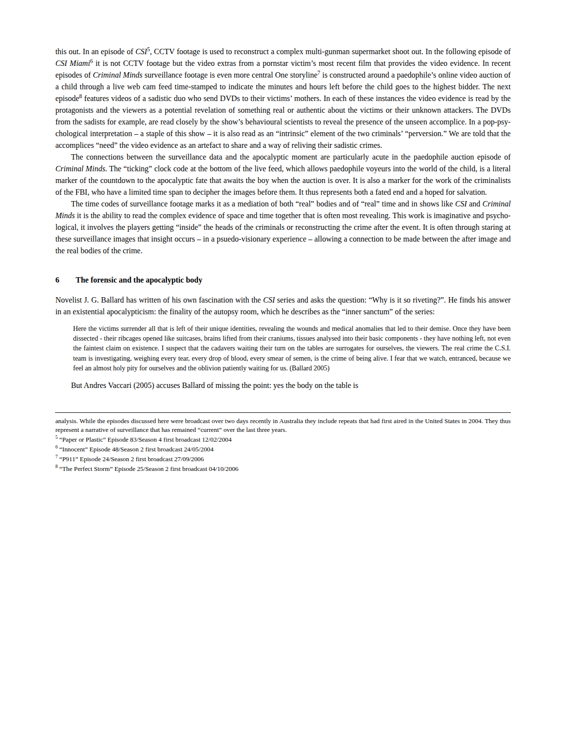this out. In an episode of CSI5, CCTV footage is used to reconstruct a complex multi-gunman supermarket shoot out. In the following episode of CSI Miami6 it is not CCTV footage but the video extras from a pornstar victim’s most recent film that provides the video evidence. In recent episodes of Criminal Minds surveillance footage is even more central One storyline7 is constructed around a paedophile’s online video auction of a child through a live web cam feed time-stamped to indicate the minutes and hours left before the child goes to the highest bidder. The next episode8 features videos of a sadistic duo who send DVDs to their victims’ mothers. In each of these instances the video evidence is read by the protagonists and the viewers as a potential revelation of something real or authentic about the victims or their unknown attackers. The DVDs from the sadists for example, are read closely by the show’s behavioural scientists to reveal the presence of the unseen accomplice. In a pop-psychological interpretation – a staple of this show – it is also read as an “intrinsic” element of the two criminals’ “perversion.” We are told that the accomplices “need” the video evidence as an artefact to share and a way of reliving their sadistic crimes.
The connections between the surveillance data and the apocalyptic moment are particularly acute in the paedophile auction episode of Criminal Minds. The “ticking” clock code at the bottom of the live feed, which allows paedophile voyeurs into the world of the child, is a literal marker of the countdown to the apocalyptic fate that awaits the boy when the auction is over. It is also a marker for the work of the criminalists of the FBI, who have a limited time span to decipher the images before them. It thus represents both a fated end and a hoped for salvation.
The time codes of surveillance footage marks it as a mediation of both “real” bodies and of “real” time and in shows like CSI and Criminal Minds it is the ability to read the complex evidence of space and time together that is often most revealing. This work is imaginative and psychological, it involves the players getting “inside” the heads of the criminals or reconstructing the crime after the event. It is often through staring at these surveillance images that insight occurs – in a psuedo-visionary experience – allowing a connection to be made between the after image and the real bodies of the crime.
6 The forensic and the apocalyptic body
Novelist J. G. Ballard has written of his own fascination with the CSI series and asks the question: “Why is it so riveting?”. He finds his answer in an existential apocalypticism: the finality of the autopsy room, which he describes as the “inner sanctum” of the series:
Here the victims surrender all that is left of their unique identities, revealing the wounds and medical anomalies that led to their demise. Once they have been dissected - their ribcages opened like suitcases, brains lifted from their craniums, tissues analysed into their basic components - they have nothing left, not even the faintest claim on existence. I suspect that the cadavers waiting their turn on the tables are surrogates for ourselves, the viewers. The real crime the C.S.I. team is investigating, weighing every tear, every drop of blood, every smear of semen, is the crime of being alive. I fear that we watch, entranced, because we feel an almost holy pity for ourselves and the oblivion patiently waiting for us. (Ballard 2005)
But Andres Vaccari (2005) accuses Ballard of missing the point: yes the body on the table is
analysis. While the episodes discussed here were broadcast over two days recently in Australia they include repeats that had first aired in the United States in 2004. They thus represent a narrative of surveillance that has remained “current” over the last three years.
5“Paper or Plastic” Episode 83/Season 4 first broadcast 12/02/2004
6“Innocent” Episode 48/Season 2 first broadcast 24/05/2004
7“P911” Episode 24/Season 2 first broadcast 27/09/2006
8“The Perfect Storm” Episode 25/Season 2 first broadcast 04/10/2006